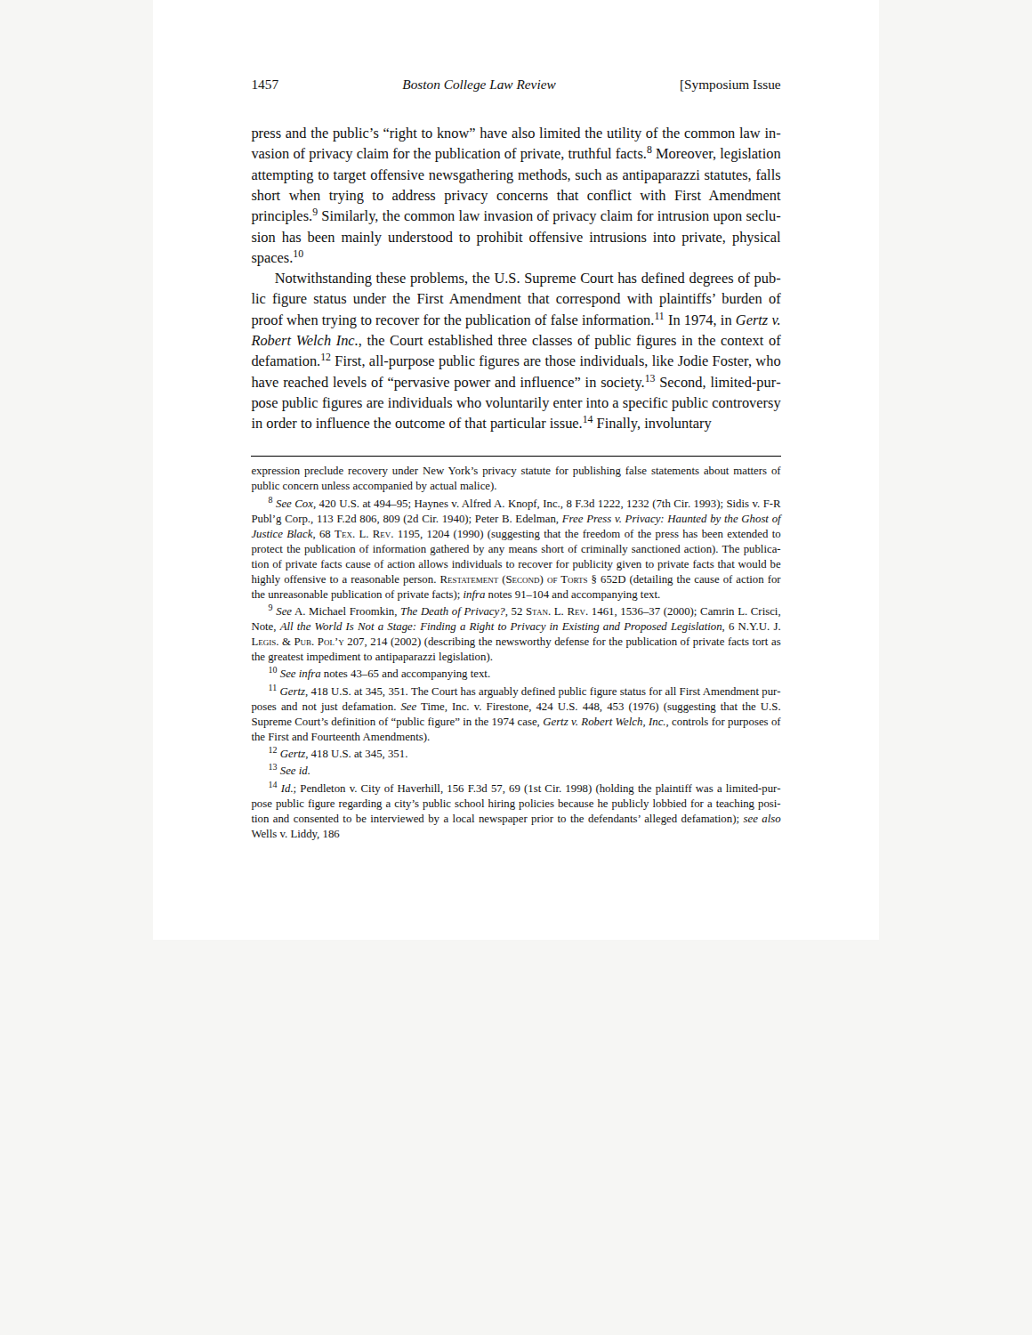1457 Boston College Law Review [Symposium Issue
press and the public’s “right to know” have also limited the utility of the common law invasion of privacy claim for the publication of private, truthful facts.8 Moreover, legislation attempting to target offensive newsgathering methods, such as antipaparazzi statutes, falls short when trying to address privacy concerns that conflict with First Amendment principles.9 Similarly, the common law invasion of privacy claim for intrusion upon seclusion has been mainly understood to prohibit offensive intrusions into private, physical spaces.10
Notwithstanding these problems, the U.S. Supreme Court has defined degrees of public figure status under the First Amendment that correspond with plaintiffs’ burden of proof when trying to recover for the publication of false information.11 In 1974, in Gertz v. Robert Welch Inc., the Court established three classes of public figures in the context of defamation.12 First, all-purpose public figures are those individuals, like Jodie Foster, who have reached levels of “pervasive power and influence” in society.13 Second, limited-purpose public figures are individuals who voluntarily enter into a specific public controversy in order to influence the outcome of that particular issue.14 Finally, involuntary
expression preclude recovery under New York’s privacy statute for publishing false statements about matters of public concern unless accompanied by actual malice).
8 See Cox, 420 U.S. at 494–95; Haynes v. Alfred A. Knopf, Inc., 8 F.3d 1222, 1232 (7th Cir. 1993); Sidis v. F-R Publ’g Corp., 113 F.2d 806, 809 (2d Cir. 1940); Peter B. Edelman, Free Press v. Privacy: Haunted by the Ghost of Justice Black, 68 Tex. L. Rev. 1195, 1204 (1990) (suggesting that the freedom of the press has been extended to protect the publication of information gathered by any means short of criminally sanctioned action). The publication of private facts cause of action allows individuals to recover for publicity given to private facts that would be highly offensive to a reasonable person. Restatement (Second) of Torts § 652D (detailing the cause of action for the unreasonable publication of private facts); infra notes 91–104 and accompanying text.
9 See A. Michael Froomkin, The Death of Privacy?, 52 Stan. L. Rev. 1461, 1536–37 (2000); Camrin L. Crisci, Note, All the World Is Not a Stage: Finding a Right to Privacy in Existing and Proposed Legislation, 6 N.Y.U. J. Legis. & Pub. Pol’y 207, 214 (2002) (describing the newsworthy defense for the publication of private facts tort as the greatest impediment to antipaparazzi legislation).
10 See infra notes 43–65 and accompanying text.
11 Gertz, 418 U.S. at 345, 351. The Court has arguably defined public figure status for all First Amendment purposes and not just defamation. See Time, Inc. v. Firestone, 424 U.S. 448, 453 (1976) (suggesting that the U.S. Supreme Court’s definition of “public figure” in the 1974 case, Gertz v. Robert Welch, Inc., controls for purposes of the First and Fourteenth Amendments).
12 Gertz, 418 U.S. at 345, 351.
13 See id.
14 Id.; Pendleton v. City of Haverhill, 156 F.3d 57, 69 (1st Cir. 1998) (holding the plaintiff was a limited-purpose public figure regarding a city’s public school hiring policies because he publicly lobbied for a teaching position and consented to be interviewed by a local newspaper prior to the defendants’ alleged defamation); see also Wells v. Liddy, 186